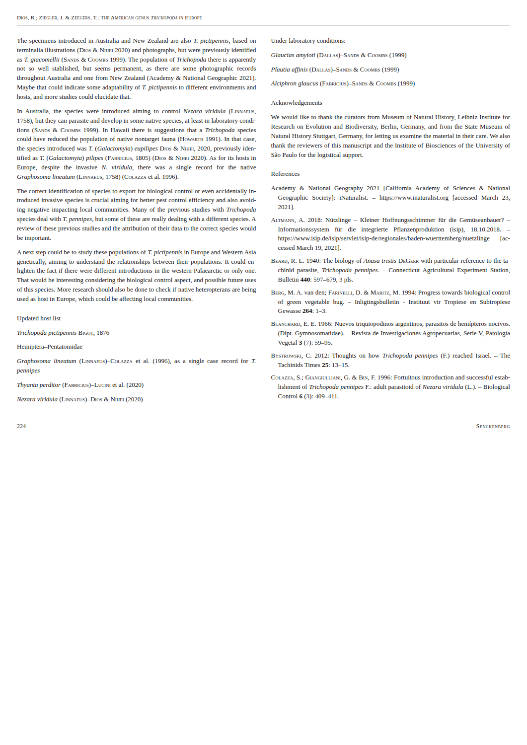Dios, R.; Ziegler, J. & Zeegers, T.: The American genus Trichopoda in Europe
The specimens introduced in Australia and New Zealand are also T. pictipennis, based on terminalia illustrations (Dios & Nihei 2020) and photographs, but were previously identified as T. giacomellii (Sands & Coombs 1999). The population of Trichopoda there is apparently not so well stablished, but seems permanent, as there are some photographic records throughout Australia and one from New Zealand (Academy & National Geographic 2021). Maybe that could indicate some adaptability of T. pictipennis to different environments and hosts, and more studies could elucidate that.
In Australia, the species were introduced aiming to control Nezara viridula (Linnaeus, 1758), but they can parasite and develop in some native species, at least in laboratory conditions (Sands & Coombs 1999). In Hawaii there is suggestions that a Trichopoda species could have reduced the population of native nontarget fauna (Howarth 1991). In that case, the species introduced was T. (Galactomyia) eupilipes Dios & Nihei, 2020, previously identified as T. (Galactomyia) pilipes (Fabricius, 1805) (Dios & Nihei 2020). As for its hosts in Europe, despite the invasive N. viridula, there was a single record for the native Graphosoma lineatum (Linnaeus, 1758) (Colazza et al. 1996).
The correct identification of species to export for biological control or even accidentally introduced invasive species is crucial aiming for better pest control efficiency and also avoiding negative impacting local communities. Many of the previous studies with Trichopoda species deal with T. pennipes, but some of these are really dealing with a different species. A review of these previous studies and the attribution of their data to the correct species would be important.
A next step could be to study these populations of T. pictipennis in Europe and Western Asia genetically, aiming to understand the relationships between their populations. It could enlighten the fact if there were different introductions in the western Palaearctic or only one. That would be interesting considering the biological control aspect, and possible future uses of this species. More research should also be done to check if native heteropterans are being used as host in Europe, which could be affecting local communities.
Updated host list
Trichopoda pictipennis Bigot, 1876
Hemiptera–Pentatomidae
Graphosoma lineatum (Linnaeus)–Colazza et al. (1996), as a single case record for T. pennipes
Thyanta perditor (Fabricius)–Lucini et al. (2020)
Nezara viridula (Linnaeus)–Dios & Nihei (2020)
Under laboratory conditions:
Glaucias amyioti (Dallas)–Sands & Coombs (1999)
Plautia affinis (Dallas)–Sands & Coombs (1999)
Alciphron glaucus (Fabricius)–Sands & Coombs (1999)
Acknowledgements
We would like to thank the curators from Museum of Natural History, Leibniz Institute for Research on Evolution and Biodiversity, Berlin, Germany, and from the State Museum of Natural History Stuttgart, Germany, for letting us examine the material in their care. We also thank the reviewers of this manuscript and the Institute of Biosciences of the University of São Paulo for the logistical support.
References
Academy & National Geography 2021 [California Academy of Sciences & National Geographic Society]: iNaturalist. – https://www.inaturalist.org [accessed March 23, 2021].
Altmann, A. 2018: Nützlinge – Kleiner Hoffnungsschimmer für die Gemüseanbauer? – Informationssystem für die integrierte Pflanzenproduktion (isip), 18.10.2018. – https://www.isip.de/isip/servlet/isip-de/regionales/baden-wuerttemberg/nuetzlinge [accessed March 19, 2021].
Beard, R. L. 1940: The biology of Anasa tristis DeGeer with particular reference to the tachinid parasite, Trichopoda pennipes. – Connecticut Agricultural Experiment Station, Bulletin 440: 597–679, 3 pls.
Berg, M. A. van den; Farinelli, D. & Maritz, M. 1994: Progress towards biological control of green vegetable bug. – Inligtingsbulletin - Instituut vir Tropiese en Subtropiese Gewasse 264: 1–3.
Blanchard, E. E. 1966: Nuevos triquiopodinos argentinos, parasitos de hemípteros nocivos. (Dipt. Gymnosomatidae). – Revista de Investigaciones Agropecuarias, Serie V, Patología Vegetal 3 (7): 59–95.
Bystrowski, C. 2012: Thoughts on how Trichopoda pennipes (F.) reached Israel. – The Tachinids Times 25: 13–15.
Colazza, S.; Giangiulliani, G. & Bin, F. 1996: Fortuitous introduction and successful establishment of Trichopoda pennipes F.: adult parasitoid of Nezara viridula (L.). – Biological Control 6 (3): 409–411.
224 Senckenberg